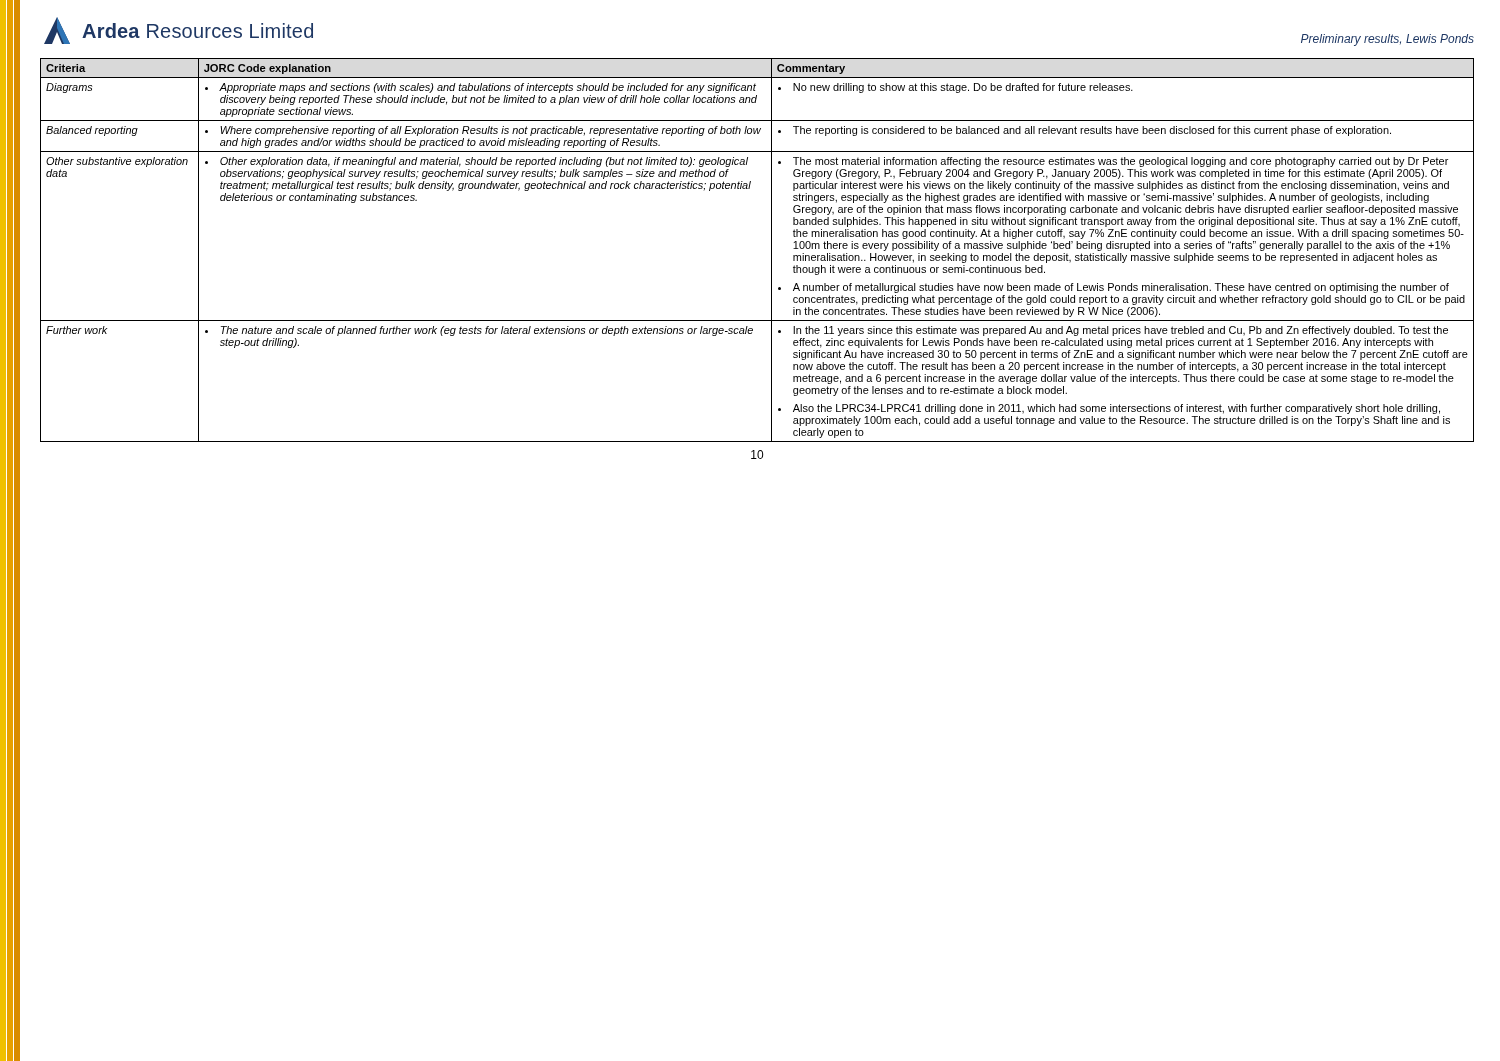Ardea Resources Limited
Preliminary results, Lewis Ponds
| Criteria | JORC Code explanation | Commentary |
| --- | --- | --- |
| Diagrams | Appropriate maps and sections (with scales) and tabulations of intercepts should be included for any significant discovery being reported These should include, but not be limited to a plan view of drill hole collar locations and appropriate sectional views. | No new drilling to show at this stage. Do be drafted for future releases. |
| Balanced reporting | Where comprehensive reporting of all Exploration Results is not practicable, representative reporting of both low and high grades and/or widths should be practiced to avoid misleading reporting of Results. | The reporting is considered to be balanced and all relevant results have been disclosed for this current phase of exploration. |
| Other substantive exploration data | Other exploration data, if meaningful and material, should be reported including (but not limited to): geological observations; geophysical survey results; geochemical survey results; bulk samples – size and method of treatment; metallurgical test results; bulk density, groundwater, geotechnical and rock characteristics; potential deleterious or contaminating substances. | The most material information affecting the resource estimates was the geological logging and core photography carried out by Dr Peter Gregory (Gregory, P., February 2004 and Gregory P., January 2005). This work was completed in time for this estimate (April 2005). Of particular interest were his views on the likely continuity of the massive sulphides as distinct from the enclosing dissemination, veins and stringers, especially as the highest grades are identified with massive or ‘semi-massive’ sulphides. A number of geologists, including Gregory, are of the opinion that mass flows incorporating carbonate and volcanic debris have disrupted earlier seafloor-deposited massive banded sulphides. This happened in situ without significant transport away from the original depositional site. Thus at say a 1% ZnE cutoff, the mineralisation has good continuity. At a higher cutoff, say 7% ZnE continuity could become an issue. With a drill spacing sometimes 50-100m there is every possibility of a massive sulphide ‘bed’ being disrupted into a series of “rafts” generally parallel to the axis of the +1% mineralisation.. However, in seeking to model the deposit, statistically massive sulphide seems to be represented in adjacent holes as though it were a continuous or semi-continuous bed. A number of metallurgical studies have now been made of Lewis Ponds mineralisation. These have centred on optimising the number of concentrates, predicting what percentage of the gold could report to a gravity circuit and whether refractory gold should go to CIL or be paid in the concentrates. These studies have been reviewed by R W Nice (2006). |
| Further work | The nature and scale of planned further work (eg tests for lateral extensions or depth extensions or large-scale step-out drilling). | In the 11 years since this estimate was prepared Au and Ag metal prices have trebled and Cu, Pb and Zn effectively doubled. To test the effect, zinc equivalents for Lewis Ponds have been re-calculated using metal prices current at 1 September 2016. Any intercepts with significant Au have increased 30 to 50 percent in terms of ZnE and a significant number which were near below the 7 percent ZnE cutoff are now above the cutoff. The result has been a 20 percent increase in the number of intercepts, a 30 percent increase in the total intercept metreage, and a 6 percent increase in the average dollar value of the intercepts. Thus there could be case at some stage to re-model the geometry of the lenses and to re-estimate a block model. Also the LPRC34-LPRC41 drilling done in 2011, which had some intersections of interest, with further comparatively short hole drilling, approximately 100m each, could add a useful tonnage and value to the Resource. The structure drilled is on the Torpy’s Shaft line and is clearly open to |
10